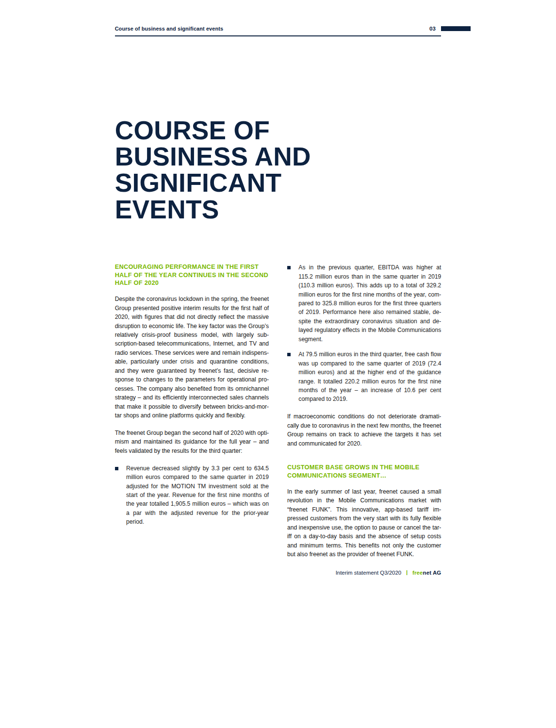Course of business and significant events
03
Course of business and significant events
Encouraging performance in the first half of the year continues in the second half of 2020
Despite the coronavirus lockdown in the spring, the freenet Group presented positive interim results for the first half of 2020, with figures that did not directly reflect the massive disruption to economic life. The key factor was the Group’s relatively crisis-proof business model, with largely subscription-based telecommunications, Internet, and TV and radio services. These services were and remain indispensable, particularly under crisis and quarantine conditions, and they were guaranteed by freenet’s fast, decisive response to changes to the parameters for operational processes. The company also benefited from its omnichannel strategy – and its efficiently interconnected sales channels that make it possible to diversify between bricks-and-mortar shops and online platforms quickly and flexibly.
The freenet Group began the second half of 2020 with optimism and maintained its guidance for the full year – and feels validated by the results for the third quarter:
Revenue decreased slightly by 3.3 per cent to 634.5 million euros compared to the same quarter in 2019 adjusted for the MOTION TM investment sold at the start of the year. Revenue for the first nine months of the year totalled 1,905.5 million euros – which was on a par with the adjusted revenue for the prior-year period.
As in the previous quarter, EBITDA was higher at 115.2 million euros than in the same quarter in 2019 (110.3 million euros). This adds up to a total of 329.2 million euros for the first nine months of the year, compared to 325.8 million euros for the first three quarters of 2019. Performance here also remained stable, despite the extraordinary coronavirus situation and delayed regulatory effects in the Mobile Communications segment.
At 79.5 million euros in the third quarter, free cash flow was up compared to the same quarter of 2019 (72.4 million euros) and at the higher end of the guidance range. It totalled 220.2 million euros for the first nine months of the year – an increase of 10.6 per cent compared to 2019.
If macroeconomic conditions do not deteriorate dramatically due to coronavirus in the next few months, the freenet Group remains on track to achieve the targets it has set and communicated for 2020.
Customer base grows in the Mobile Communications segment…
In the early summer of last year, freenet caused a small revolution in the Mobile Communications market with “freenet FUNK”. This innovative, app-based tariff impressed customers from the very start with its fully flexible and inexpensive use, the option to pause or cancel the tariff on a day-to-day basis and the absence of setup costs and minimum terms. This benefits not only the customer but also freenet as the provider of freenet FUNK.
Interim statement Q3/2020 | free net AG